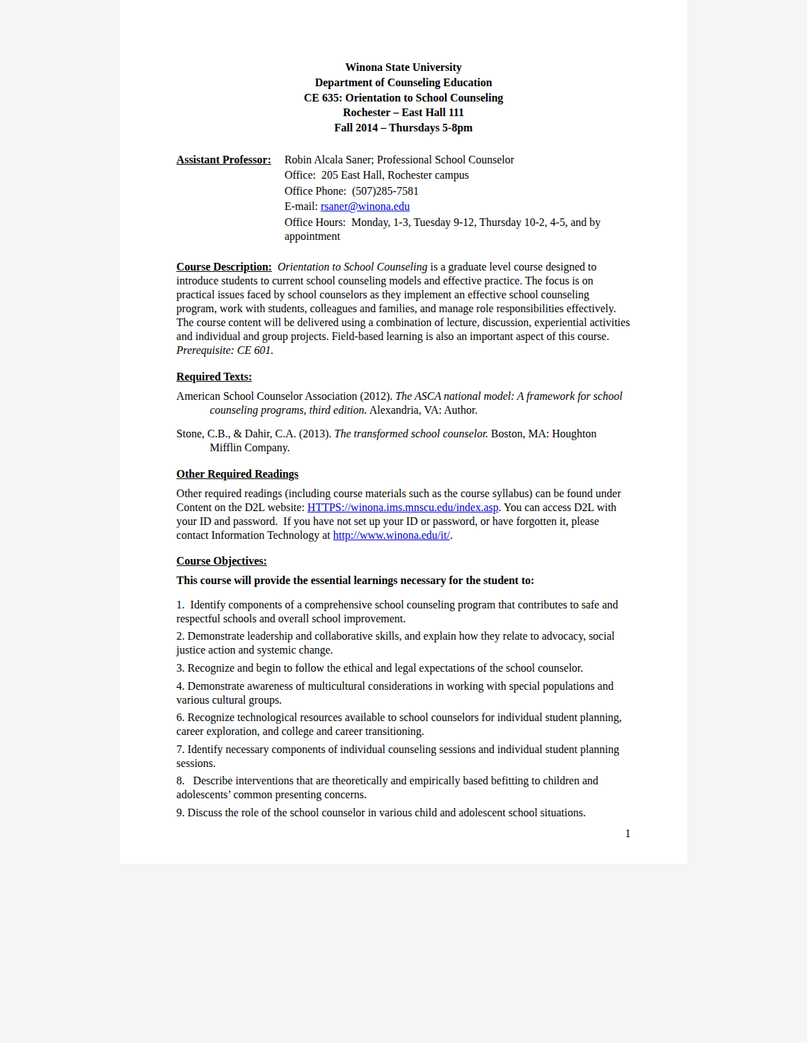Winona State University
Department of Counseling Education
CE 635: Orientation to School Counseling
Rochester – East Hall 111
Fall 2014 – Thursdays 5-8pm
| Assistant Professor: | Robin Alcala Saner; Professional School Counselor |
| | Office: 205 East Hall, Rochester campus |
| | Office Phone: (507)285-7581 |
| | E-mail: rsaner@winona.edu |
| | Office Hours: Monday, 1-3, Tuesday 9-12, Thursday 10-2, 4-5, and by appointment |
Course Description: Orientation to School Counseling is a graduate level course designed to introduce students to current school counseling models and effective practice. The focus is on practical issues faced by school counselors as they implement an effective school counseling program, work with students, colleagues and families, and manage role responsibilities effectively. The course content will be delivered using a combination of lecture, discussion, experiential activities and individual and group projects. Field-based learning is also an important aspect of this course. Prerequisite: CE 601.
Required Texts:
American School Counselor Association (2012). The ASCA national model: A framework for school counseling programs, third edition. Alexandria, VA: Author.
Stone, C.B., & Dahir, C.A. (2013). The transformed school counselor. Boston, MA: Houghton Mifflin Company.
Other Required Readings
Other required readings (including course materials such as the course syllabus) can be found under Content on the D2L website: HTTPS://winona.ims.mnscu.edu/index.asp. You can access D2L with your ID and password. If you have not set up your ID or password, or have forgotten it, please contact Information Technology at http://www.winona.edu/it/.
Course Objectives:
This course will provide the essential learnings necessary for the student to:
1. Identify components of a comprehensive school counseling program that contributes to safe and respectful schools and overall school improvement.
2. Demonstrate leadership and collaborative skills, and explain how they relate to advocacy, social justice action and systemic change.
3. Recognize and begin to follow the ethical and legal expectations of the school counselor.
4. Demonstrate awareness of multicultural considerations in working with special populations and various cultural groups.
6. Recognize technological resources available to school counselors for individual student planning, career exploration, and college and career transitioning.
7. Identify necessary components of individual counseling sessions and individual student planning sessions.
8. Describe interventions that are theoretically and empirically based befitting to children and adolescents’ common presenting concerns.
9. Discuss the role of the school counselor in various child and adolescent school situations.
1